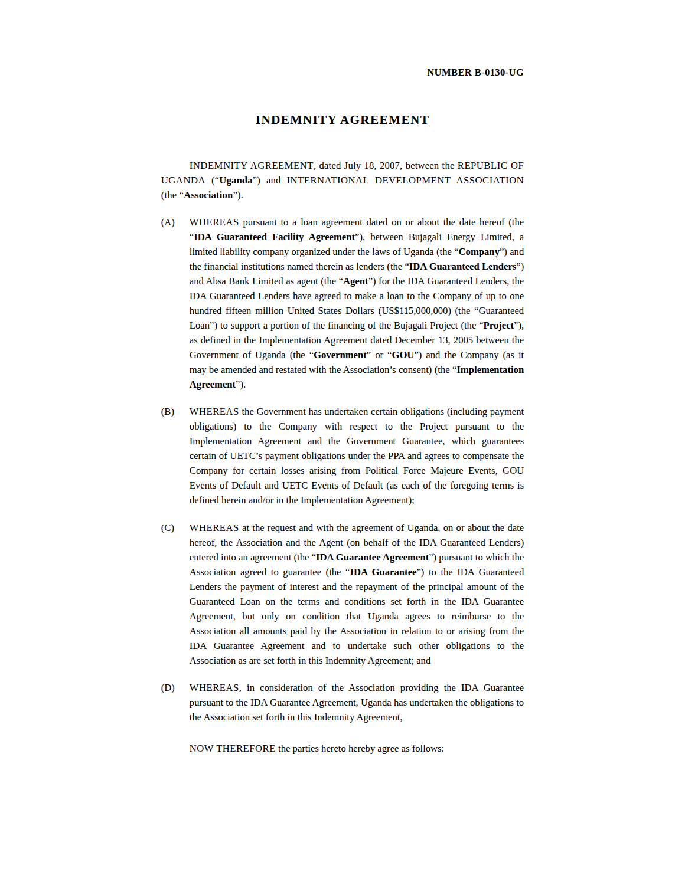NUMBER B-0130-UG
INDEMNITY AGREEMENT
INDEMNITY AGREEMENT, dated July 18, 2007, between the REPUBLIC OF UGANDA (“Uganda”) and INTERNATIONAL DEVELOPMENT ASSOCIATION (the “Association”).
(A)
WHEREAS pursuant to a loan agreement dated on or about the date hereof (the “IDA Guaranteed Facility Agreement”), between Bujagali Energy Limited, a limited liability company organized under the laws of Uganda (the “Company”) and the financial institutions named therein as lenders (the “IDA Guaranteed Lenders”) and Absa Bank Limited as agent (the “Agent”) for the IDA Guaranteed Lenders, the IDA Guaranteed Lenders have agreed to make a loan to the Company of up to one hundred fifteen million United States Dollars (US$115,000,000) (the “Guaranteed Loan”) to support a portion of the financing of the Bujagali Project (the “Project”), as defined in the Implementation Agreement dated December 13, 2005 between the Government of Uganda (the “Government” or “GOU”) and the Company (as it may be amended and restated with the Association’s consent) (the “Implementation Agreement”).
(B)
WHEREAS the Government has undertaken certain obligations (including payment obligations) to the Company with respect to the Project pursuant to the Implementation Agreement and the Government Guarantee, which guarantees certain of UETC’s payment obligations under the PPA and agrees to compensate the Company for certain losses arising from Political Force Majeure Events, GOU Events of Default and UETC Events of Default (as each of the foregoing terms is defined herein and/or in the Implementation Agreement);
(C)
WHEREAS at the request and with the agreement of Uganda, on or about the date hereof, the Association and the Agent (on behalf of the IDA Guaranteed Lenders) entered into an agreement (the “IDA Guarantee Agreement”) pursuant to which the Association agreed to guarantee (the “IDA Guarantee”) to the IDA Guaranteed Lenders the payment of interest and the repayment of the principal amount of the Guaranteed Loan on the terms and conditions set forth in the IDA Guarantee Agreement, but only on condition that Uganda agrees to reimburse to the Association all amounts paid by the Association in relation to or arising from the IDA Guarantee Agreement and to undertake such other obligations to the Association as are set forth in this Indemnity Agreement; and
(D)
WHEREAS, in consideration of the Association providing the IDA Guarantee pursuant to the IDA Guarantee Agreement, Uganda has undertaken the obligations to the Association set forth in this Indemnity Agreement,
NOW THEREFORE the parties hereto hereby agree as follows: